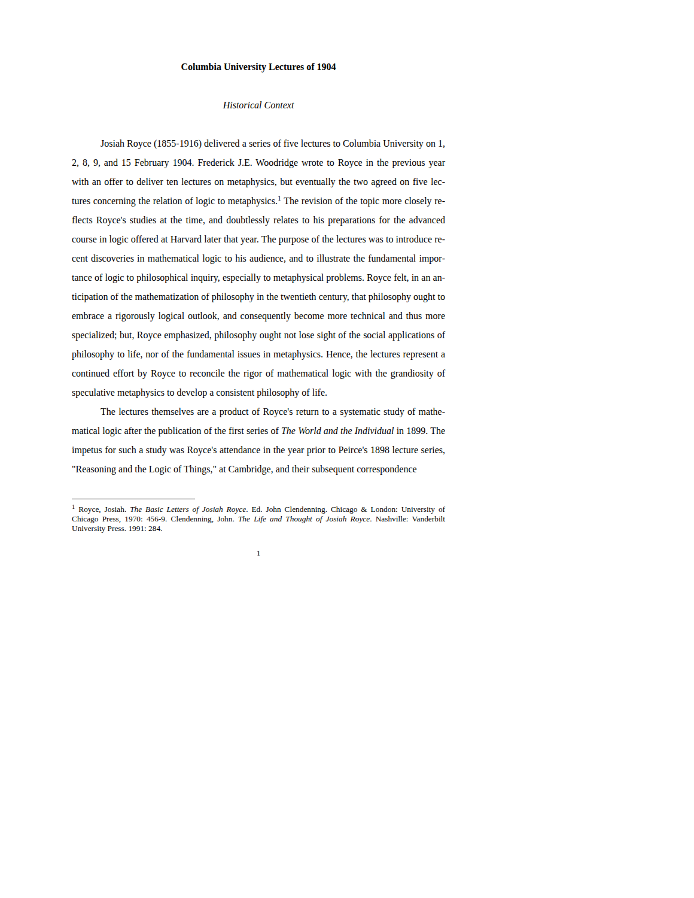Columbia University Lectures of 1904
Historical Context
Josiah Royce (1855-1916) delivered a series of five lectures to Columbia University on 1, 2, 8, 9, and 15 February 1904. Frederick J.E. Woodridge wrote to Royce in the previous year with an offer to deliver ten lectures on metaphysics, but eventually the two agreed on five lectures concerning the relation of logic to metaphysics.1 The revision of the topic more closely reflects Royce's studies at the time, and doubtlessly relates to his preparations for the advanced course in logic offered at Harvard later that year. The purpose of the lectures was to introduce recent discoveries in mathematical logic to his audience, and to illustrate the fundamental importance of logic to philosophical inquiry, especially to metaphysical problems. Royce felt, in an anticipation of the mathematization of philosophy in the twentieth century, that philosophy ought to embrace a rigorously logical outlook, and consequently become more technical and thus more specialized; but, Royce emphasized, philosophy ought not lose sight of the social applications of philosophy to life, nor of the fundamental issues in metaphysics. Hence, the lectures represent a continued effort by Royce to reconcile the rigor of mathematical logic with the grandiosity of speculative metaphysics to develop a consistent philosophy of life.
The lectures themselves are a product of Royce's return to a systematic study of mathematical logic after the publication of the first series of The World and the Individual in 1899. The impetus for such a study was Royce's attendance in the year prior to Peirce's 1898 lecture series, "Reasoning and the Logic of Things," at Cambridge, and their subsequent correspondence
1 Royce, Josiah. The Basic Letters of Josiah Royce. Ed. John Clendenning. Chicago & London: University of Chicago Press, 1970: 456-9. Clendenning, John. The Life and Thought of Josiah Royce. Nashville: Vanderbilt University Press. 1991: 284.
1